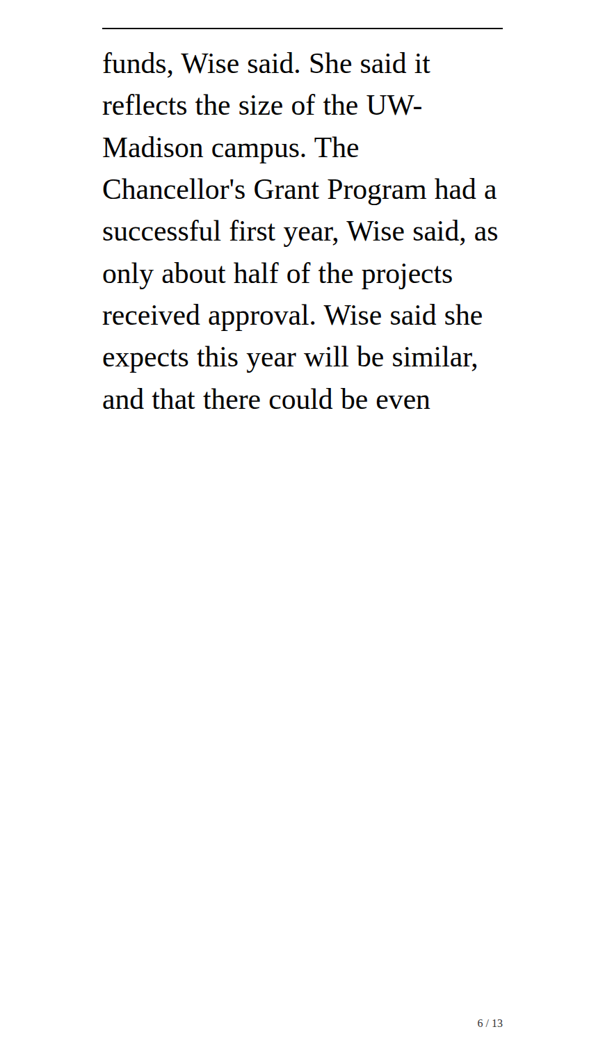funds, Wise said. She said it reflects the size of the UW-Madison campus. The Chancellor's Grant Program had a successful first year, Wise said, as only about half of the projects received approval. Wise said she expects this year will be similar, and that there could be even
6 / 13